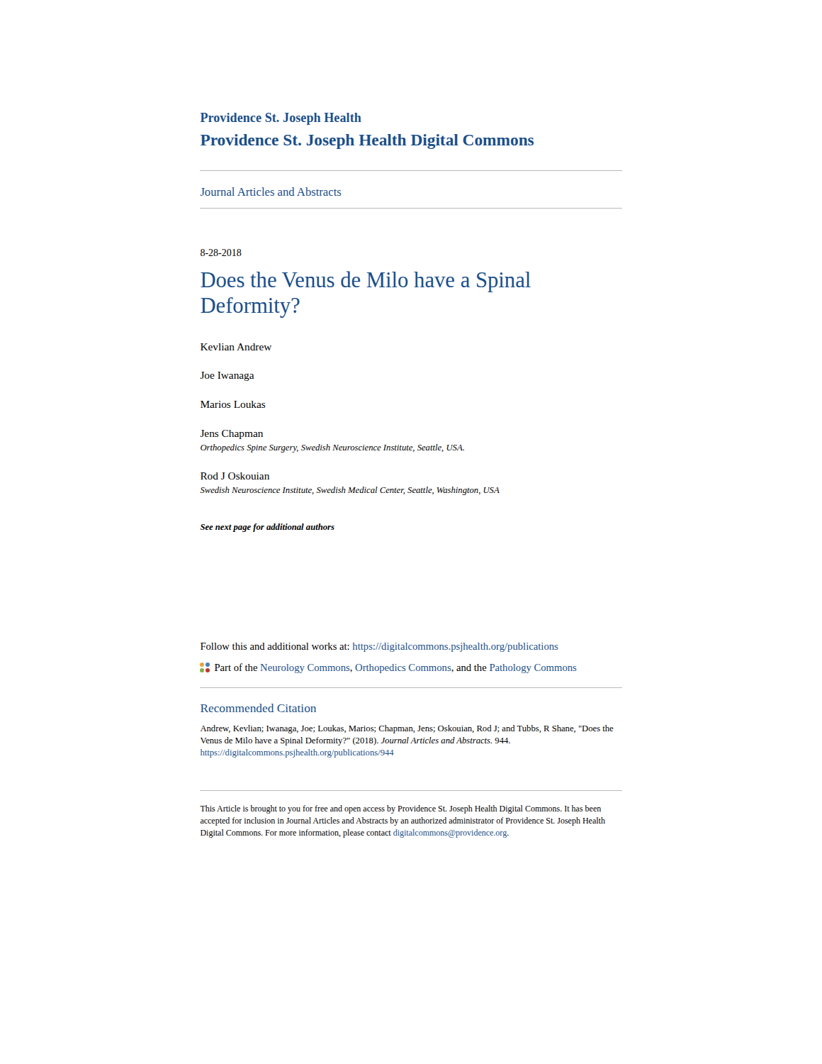Providence St. Joseph Health
Providence St. Joseph Health Digital Commons
Journal Articles and Abstracts
8-28-2018
Does the Venus de Milo have a Spinal Deformity?
Kevlian Andrew
Joe Iwanaga
Marios Loukas
Jens Chapman
Orthopedics Spine Surgery, Swedish Neuroscience Institute, Seattle, USA.
Rod J Oskouian
Swedish Neuroscience Institute, Swedish Medical Center, Seattle, Washington, USA
See next page for additional authors
Follow this and additional works at: https://digitalcommons.psjhealth.org/publications
Part of the Neurology Commons, Orthopedics Commons, and the Pathology Commons
Recommended Citation
Andrew, Kevlian; Iwanaga, Joe; Loukas, Marios; Chapman, Jens; Oskouian, Rod J; and Tubbs, R Shane, "Does the Venus de Milo have a Spinal Deformity?" (2018). Journal Articles and Abstracts. 944.
https://digitalcommons.psjhealth.org/publications/944
This Article is brought to you for free and open access by Providence St. Joseph Health Digital Commons. It has been accepted for inclusion in Journal Articles and Abstracts by an authorized administrator of Providence St. Joseph Health Digital Commons. For more information, please contact digitalcommons@providence.org.